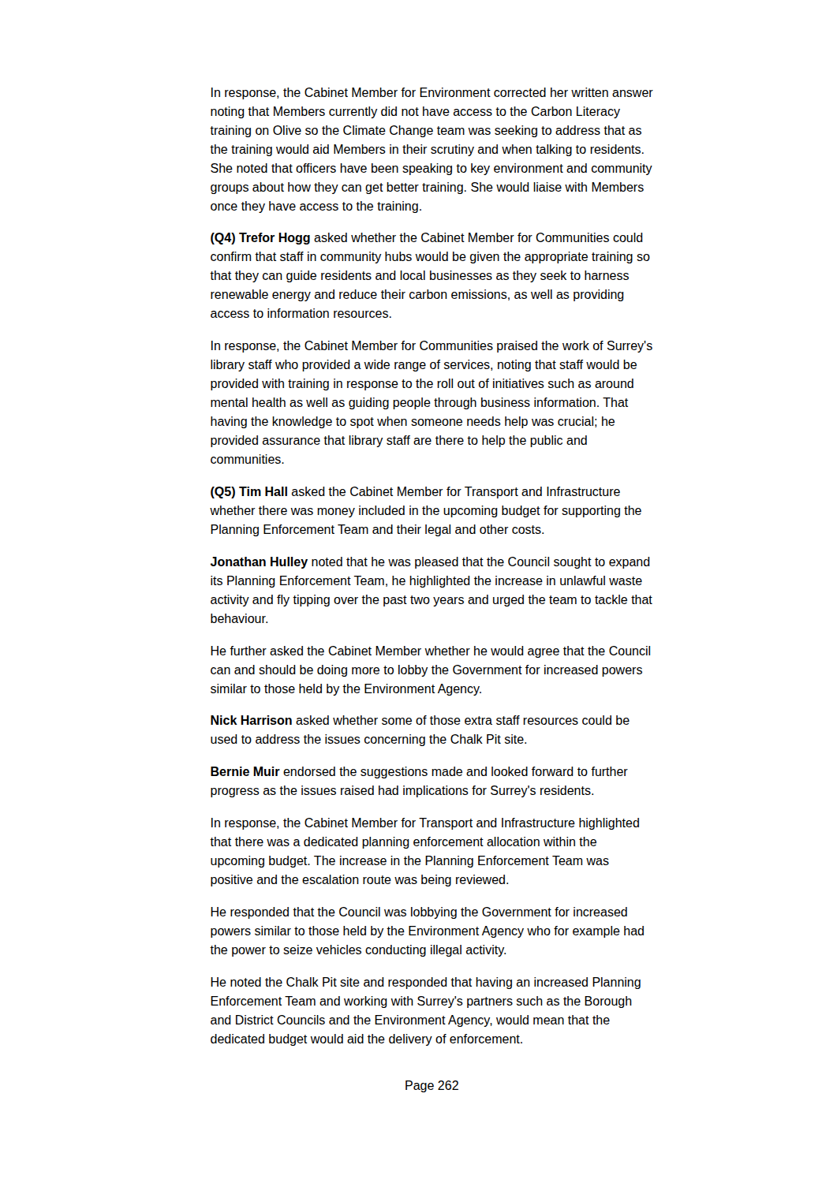In response, the Cabinet Member for Environment corrected her written answer noting that Members currently did not have access to the Carbon Literacy training on Olive so the Climate Change team was seeking to address that as the training would aid Members in their scrutiny and when talking to residents. She noted that officers have been speaking to key environment and community groups about how they can get better training. She would liaise with Members once they have access to the training.
(Q4) Trefor Hogg asked whether the Cabinet Member for Communities could confirm that staff in community hubs would be given the appropriate training so that they can guide residents and local businesses as they seek to harness renewable energy and reduce their carbon emissions, as well as providing access to information resources.
In response, the Cabinet Member for Communities praised the work of Surrey's library staff who provided a wide range of services, noting that staff would be provided with training in response to the roll out of initiatives such as around mental health as well as guiding people through business information. That having the knowledge to spot when someone needs help was crucial; he provided assurance that library staff are there to help the public and communities.
(Q5) Tim Hall asked the Cabinet Member for Transport and Infrastructure whether there was money included in the upcoming budget for supporting the Planning Enforcement Team and their legal and other costs.
Jonathan Hulley noted that he was pleased that the Council sought to expand its Planning Enforcement Team, he highlighted the increase in unlawful waste activity and fly tipping over the past two years and urged the team to tackle that behaviour.
He further asked the Cabinet Member whether he would agree that the Council can and should be doing more to lobby the Government for increased powers similar to those held by the Environment Agency.
Nick Harrison asked whether some of those extra staff resources could be used to address the issues concerning the Chalk Pit site.
Bernie Muir endorsed the suggestions made and looked forward to further progress as the issues raised had implications for Surrey's residents.
In response, the Cabinet Member for Transport and Infrastructure highlighted that there was a dedicated planning enforcement allocation within the upcoming budget. The increase in the Planning Enforcement Team was positive and the escalation route was being reviewed.
He responded that the Council was lobbying the Government for increased powers similar to those held by the Environment Agency who for example had the power to seize vehicles conducting illegal activity.
He noted the Chalk Pit site and responded that having an increased Planning Enforcement Team and working with Surrey's partners such as the Borough and District Councils and the Environment Agency, would mean that the dedicated budget would aid the delivery of enforcement.
Page 262